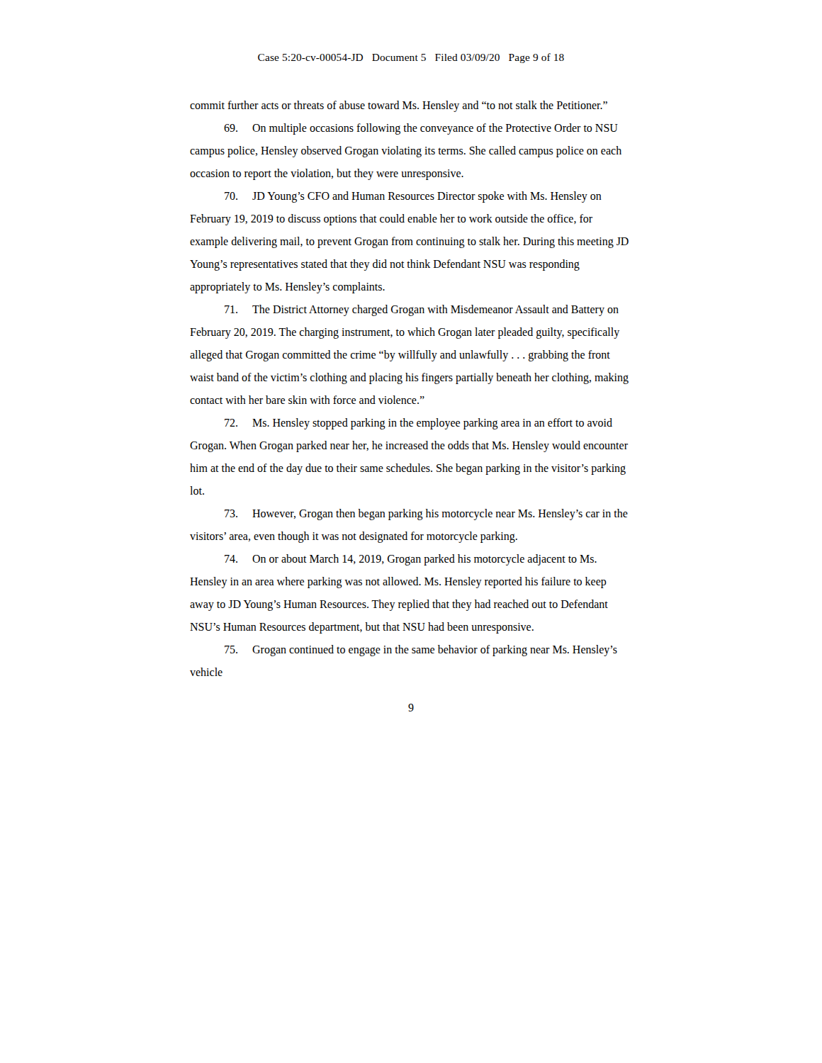Case 5:20-cv-00054-JD Document 5 Filed 03/09/20 Page 9 of 18
commit further acts or threats of abuse toward Ms. Hensley and “to not stalk the Petitioner.”
69. On multiple occasions following the conveyance of the Protective Order to NSU campus police, Hensley observed Grogan violating its terms. She called campus police on each occasion to report the violation, but they were unresponsive.
70. JD Young’s CFO and Human Resources Director spoke with Ms. Hensley on February 19, 2019 to discuss options that could enable her to work outside the office, for example delivering mail, to prevent Grogan from continuing to stalk her. During this meeting JD Young’s representatives stated that they did not think Defendant NSU was responding appropriately to Ms. Hensley’s complaints.
71. The District Attorney charged Grogan with Misdemeanor Assault and Battery on February 20, 2019. The charging instrument, to which Grogan later pleaded guilty, specifically alleged that Grogan committed the crime “by willfully and unlawfully . . . grabbing the front waist band of the victim’s clothing and placing his fingers partially beneath her clothing, making contact with her bare skin with force and violence.”
72. Ms. Hensley stopped parking in the employee parking area in an effort to avoid Grogan. When Grogan parked near her, he increased the odds that Ms. Hensley would encounter him at the end of the day due to their same schedules. She began parking in the visitor’s parking lot.
73. However, Grogan then began parking his motorcycle near Ms. Hensley’s car in the visitors’ area, even though it was not designated for motorcycle parking.
74. On or about March 14, 2019, Grogan parked his motorcycle adjacent to Ms. Hensley in an area where parking was not allowed. Ms. Hensley reported his failure to keep away to JD Young’s Human Resources. They replied that they had reached out to Defendant NSU’s Human Resources department, but that NSU had been unresponsive.
75. Grogan continued to engage in the same behavior of parking near Ms. Hensley’s vehicle
9